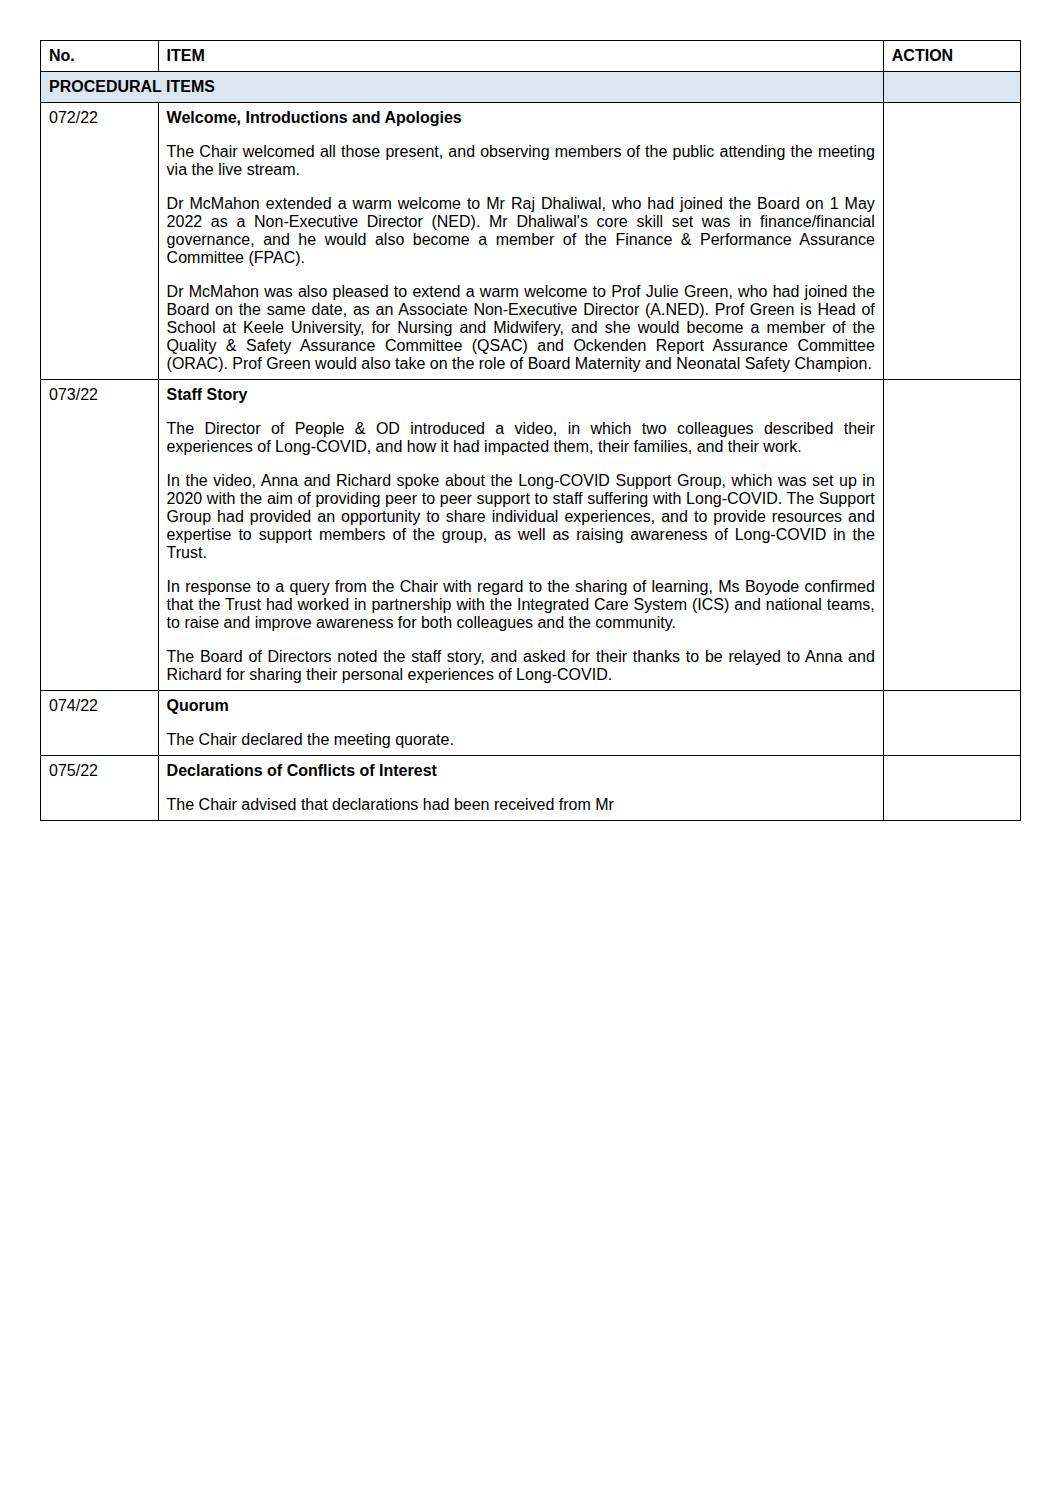| No. | ITEM | ACTION |
| --- | --- | --- |
| PROCEDURAL ITEMS | |
| 072/22 | Welcome, Introductions and Apologies The Chair welcomed all those present, and observing members of the public attending the meeting via the live stream. Dr McMahon extended a warm welcome to Mr Raj Dhaliwal, who had joined the Board on 1 May 2022 as a Non-Executive Director (NED). Mr Dhaliwal's core skill set was in finance/financial governance, and he would also become a member of the Finance & Performance Assurance Committee (FPAC). Dr McMahon was also pleased to extend a warm welcome to Prof Julie Green, who had joined the Board on the same date, as an Associate Non-Executive Director (A.NED). Prof Green is Head of School at Keele University, for Nursing and Midwifery, and she would become a member of the Quality & Safety Assurance Committee (QSAC) and Ockenden Report Assurance Committee (ORAC). Prof Green would also take on the role of Board Maternity and Neonatal Safety Champion. | |
| 073/22 | Staff Story The Director of People & OD introduced a video, in which two colleagues described their experiences of Long-COVID, and how it had impacted them, their families, and their work. In the video, Anna and Richard spoke about the Long-COVID Support Group, which was set up in 2020 with the aim of providing peer to peer support to staff suffering with Long-COVID. The Support Group had provided an opportunity to share individual experiences, and to provide resources and expertise to support members of the group, as well as raising awareness of Long-COVID in the Trust. In response to a query from the Chair with regard to the sharing of learning, Ms Boyode confirmed that the Trust had worked in partnership with the Integrated Care System (ICS) and national teams, to raise and improve awareness for both colleagues and the community. The Board of Directors noted the staff story, and asked for their thanks to be relayed to Anna and Richard for sharing their personal experiences of Long-COVID. | |
| 074/22 | Quorum The Chair declared the meeting quorate. | |
| 075/22 | Declarations of Conflicts of Interest The Chair advised that declarations had been received from Mr | |